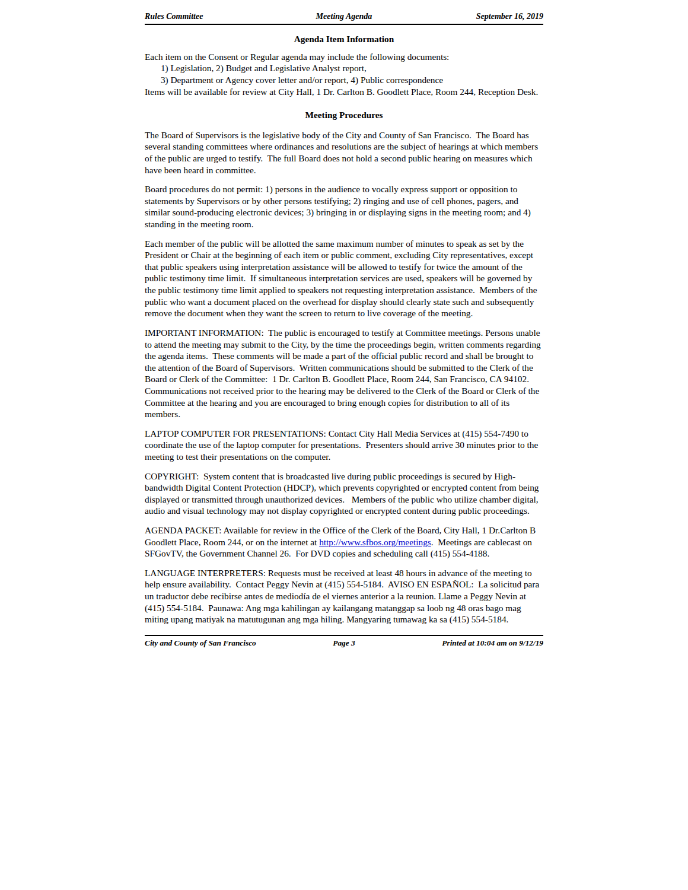Rules Committee
Meeting Agenda
September 16, 2019
Agenda Item Information
Each item on the Consent or Regular agenda may include the following documents:
1) Legislation, 2) Budget and Legislative Analyst report,
3) Department or Agency cover letter and/or report, 4) Public correspondence
Items will be available for review at City Hall, 1 Dr. Carlton B. Goodlett Place, Room 244, Reception Desk.
Meeting Procedures
The Board of Supervisors is the legislative body of the City and County of San Francisco. The Board has several standing committees where ordinances and resolutions are the subject of hearings at which members of the public are urged to testify. The full Board does not hold a second public hearing on measures which have been heard in committee.
Board procedures do not permit: 1) persons in the audience to vocally express support or opposition to statements by Supervisors or by other persons testifying; 2) ringing and use of cell phones, pagers, and similar sound-producing electronic devices; 3) bringing in or displaying signs in the meeting room; and 4) standing in the meeting room.
Each member of the public will be allotted the same maximum number of minutes to speak as set by the President or Chair at the beginning of each item or public comment, excluding City representatives, except that public speakers using interpretation assistance will be allowed to testify for twice the amount of the public testimony time limit. If simultaneous interpretation services are used, speakers will be governed by the public testimony time limit applied to speakers not requesting interpretation assistance. Members of the public who want a document placed on the overhead for display should clearly state such and subsequently remove the document when they want the screen to return to live coverage of the meeting.
IMPORTANT INFORMATION: The public is encouraged to testify at Committee meetings. Persons unable to attend the meeting may submit to the City, by the time the proceedings begin, written comments regarding the agenda items. These comments will be made a part of the official public record and shall be brought to the attention of the Board of Supervisors. Written communications should be submitted to the Clerk of the Board or Clerk of the Committee: 1 Dr. Carlton B. Goodlett Place, Room 244, San Francisco, CA 94102. Communications not received prior to the hearing may be delivered to the Clerk of the Board or Clerk of the Committee at the hearing and you are encouraged to bring enough copies for distribution to all of its members.
LAPTOP COMPUTER FOR PRESENTATIONS: Contact City Hall Media Services at (415) 554-7490 to coordinate the use of the laptop computer for presentations. Presenters should arrive 30 minutes prior to the meeting to test their presentations on the computer.
COPYRIGHT: System content that is broadcasted live during public proceedings is secured by High-bandwidth Digital Content Protection (HDCP), which prevents copyrighted or encrypted content from being displayed or transmitted through unauthorized devices. Members of the public who utilize chamber digital, audio and visual technology may not display copyrighted or encrypted content during public proceedings.
AGENDA PACKET: Available for review in the Office of the Clerk of the Board, City Hall, 1 Dr.Carlton B Goodlett Place, Room 244, or on the internet at http://www.sfbos.org/meetings. Meetings are cablecast on SFGovTV, the Government Channel 26. For DVD copies and scheduling call (415) 554-4188.
LANGUAGE INTERPRETERS: Requests must be received at least 48 hours in advance of the meeting to help ensure availability. Contact Peggy Nevin at (415) 554-5184. AVISO EN ESPAÑOL: La solicitud para un traductor debe recibirse antes de mediodía de el viernes anterior a la reunion. Llame a Peggy Nevin at (415) 554-5184. Paunawa: Ang mga kahilingan ay kailangang matanggap sa loob ng 48 oras bago mag miting upang matiyak na matutugunan ang mga hiling. Mangyaring tumawag ka sa (415) 554-5184.
City and County of San Francisco
Page 3
Printed at 10:04 am on 9/12/19